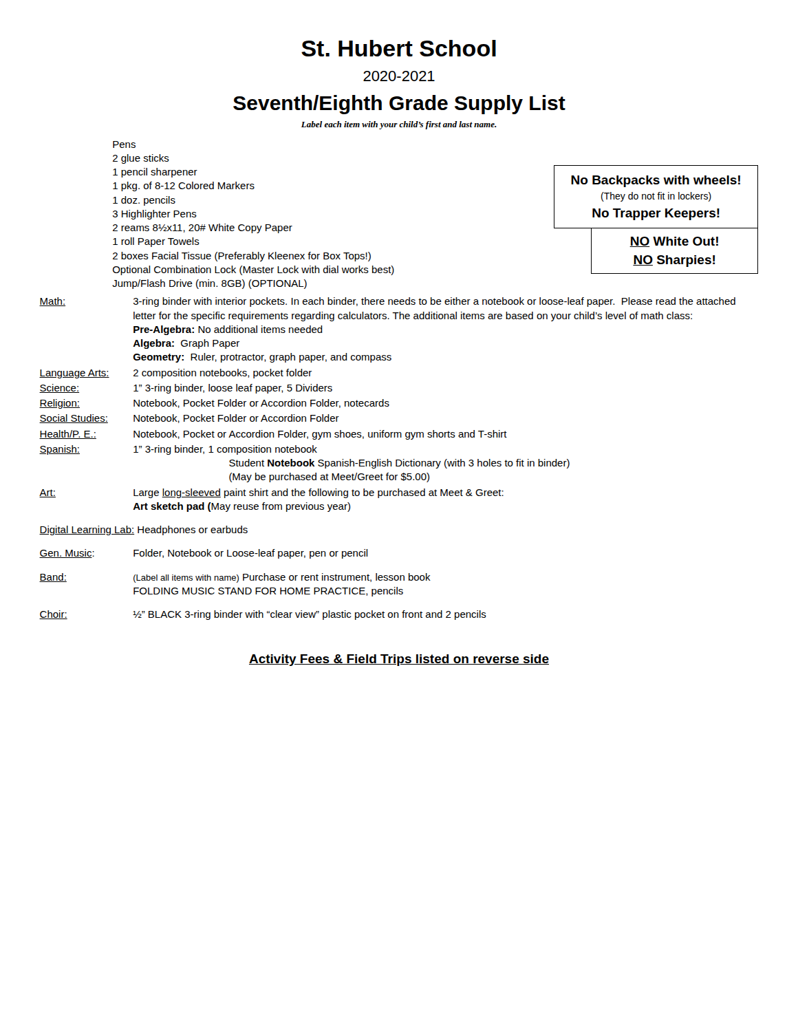St. Hubert School
2020-2021
Seventh/Eighth Grade Supply List
Label each item with your child’s first and last name.
No Backpacks with wheels!
(They do not fit in lockers)
No Trapper Keepers!
NO White Out!
NO Sharpies!
Pens
2 glue sticks
1 pencil sharpener
1 pkg. of 8-12 Colored Markers
1 doz. pencils
3 Highlighter Pens
2 reams 8½x11, 20# White Copy Paper
1 roll Paper Towels
2 boxes Facial Tissue (Preferably Kleenex for Box Tops!)
Optional Combination Lock (Master Lock with dial works best)
Jump/Flash Drive (min. 8GB) (OPTIONAL)
| Math: | 3-ring binder with interior pockets. In each binder, there needs to be either a notebook or loose-leaf paper. Please read the attached letter for the specific requirements regarding calculators. The additional items are based on your child’s level of math class: Pre-Algebra: No additional items needed Algebra: Graph Paper Geometry: Ruler, protractor, graph paper, and compass |
| Language Arts: | 2 composition notebooks, pocket folder |
| Science: | 1” 3-ring binder, loose leaf paper, 5 Dividers |
| Religion: | Notebook, Pocket Folder or Accordion Folder, notecards |
| Social Studies: | Notebook, Pocket Folder or Accordion Folder |
| Health/P. E.: | Notebook, Pocket or Accordion Folder, gym shoes, uniform gym shorts and T-shirt |
| Spanish: | 1” 3-ring binder, 1 composition notebook Student Notebook Spanish-English Dictionary (with 3 holes to fit in binder) (May be purchased at Meet/Greet for $5.00) |
| Art: | Large long-sleeved paint shirt and the following to be purchased at Meet & Greet: Art sketch pad ( May reuse from previous year) |
| Digital Learning Lab: Headphones or earbuds |
| Gen. Music : | Folder, Notebook or Loose-leaf paper, pen or pencil |
| Band: | (Label all items with name) Purchase or rent instrument, lesson book FOLDING MUSIC STAND FOR HOME PRACTICE, pencils |
| Choir: | ½” BLACK 3-ring binder with “clear view” plastic pocket on front and 2 pencils |
Activity Fees & Field Trips listed on reverse side